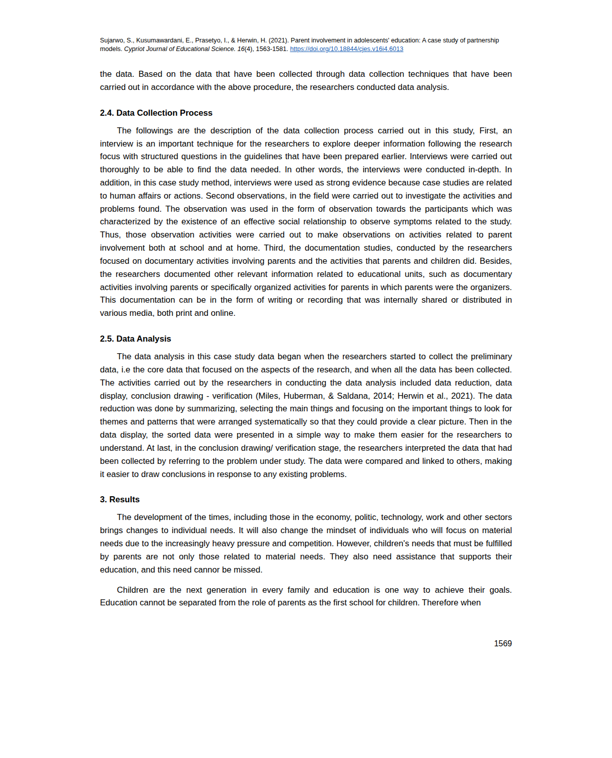Sujarwo, S., Kusumawardani, E., Prasetyo, I., & Herwin, H. (2021). Parent involvement in adolescents' education: A case study of partnership models. Cypriot Journal of Educational Science. 16(4), 1563-1581. https://doi.org/10.18844/cjes.v16i4.6013
the data. Based on the data that have been collected through data collection techniques that have been carried out in accordance with the above procedure, the researchers conducted data analysis.
2.4. Data Collection Process
The followings are the description of the data collection process carried out in this study, First, an interview is an important technique for the researchers to explore deeper information following the research focus with structured questions in the guidelines that have been prepared earlier. Interviews were carried out thoroughly to be able to find the data needed. In other words, the interviews were conducted in-depth. In addition, in this case study method, interviews were used as strong evidence because case studies are related to human affairs or actions. Second observations, in the field were carried out to investigate the activities and problems found. The observation was used in the form of observation towards the participants which was characterized by the existence of an effective social relationship to observe symptoms related to the study. Thus, those observation activities were carried out to make observations on activities related to parent involvement both at school and at home. Third, the documentation studies, conducted by the researchers focused on documentary activities involving parents and the activities that parents and children did. Besides, the researchers documented other relevant information related to educational units, such as documentary activities involving parents or specifically organized activities for parents in which parents were the organizers. This documentation can be in the form of writing or recording that was internally shared or distributed in various media, both print and online.
2.5. Data Analysis
The data analysis in this case study data began when the researchers started to collect the preliminary data, i.e the core data that focused on the aspects of the research, and when all the data has been collected. The activities carried out by the researchers in conducting the data analysis included data reduction, data display, conclusion drawing - verification (Miles, Huberman, & Saldana, 2014; Herwin et al., 2021). The data reduction was done by summarizing, selecting the main things and focusing on the important things to look for themes and patterns that were arranged systematically so that they could provide a clear picture. Then in the data display, the sorted data were presented in a simple way to make them easier for the researchers to understand. At last, in the conclusion drawing/ verification stage, the researchers interpreted the data that had been collected by referring to the problem under study. The data were compared and linked to others, making it easier to draw conclusions in response to any existing problems.
3. Results
The development of the times, including those in the economy, politic, technology, work and other sectors brings changes to individual needs. It will also change the mindset of individuals who will focus on material needs due to the increasingly heavy pressure and competition. However, children's needs that must be fulfilled by parents are not only those related to material needs. They also need assistance that supports their education, and this need cannor be missed.
Children are the next generation in every family and education is one way to achieve their goals. Education cannot be separated from the role of parents as the first school for children. Therefore when
1569